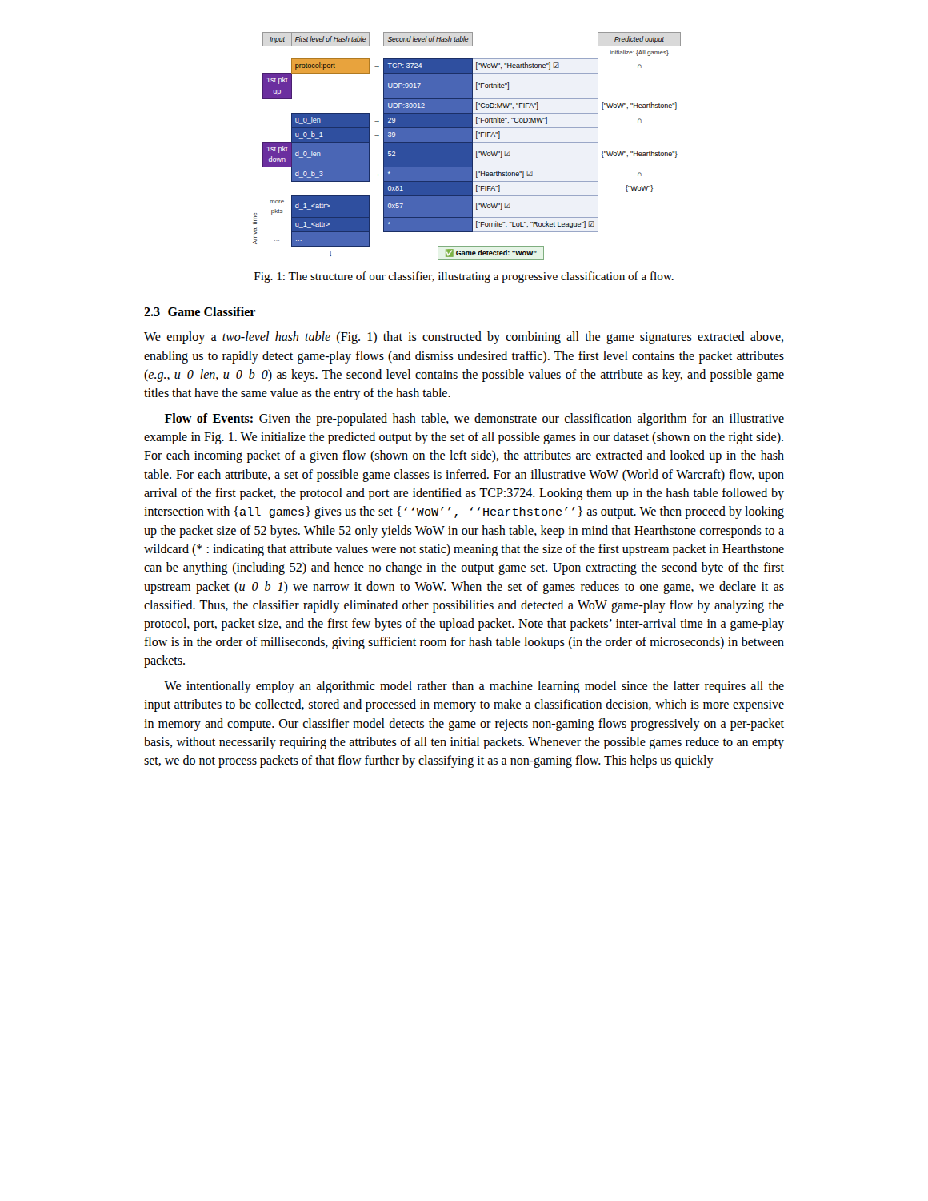| | Input | First level of Hash table | | Second level of Hash table | | Predicted output |
| | | | | | | initialize: {All games} |
| | | protocol:port | → | TCP: 3724 | ["WoW", "Hearthstone"] ☑ | ∩ |
| | 1st pkt up | | | UDP:9017 | ["Fortnite"] | |
| | | | | UDP:30012 | ["CoD:MW", "FIFA"] | {"WoW", "Hearthstone"} |
| | | u_0_len | → | 29 | ["Fortnite", "CoD:MW"] | ∩ |
| | | u_0_b_1 | → | 39 | ["FIFA"] | |
| | 1st pkt down | d_0_len | | 52 | ["WoW"] ☑ | {"WoW", "Hearthstone"} |
| | | d_0_b_3 | → | * | ["Hearthstone"] ☑ | ∩ |
| | | | | 0x81 | ["FIFA"] | {"WoW"} |
| Arrival time | more pkts | d_1_<attr> | | 0x57 | ["WoW"] ☑ | |
| | u_1_<attr> | | * | ["Fornite", "LoL", "Rocket League"] ☑ | |
| … | … | | | | |
| | | ↓ | | ✅ Game detected: “WoW” | |
Fig. 1: The structure of our classifier, illustrating a progressive classification of a flow.
2.3 Game Classifier
We employ a two-level hash table (Fig. 1) that is constructed by combining all the game signatures extracted above, enabling us to rapidly detect game-play flows (and dismiss undesired traffic). The first level contains the packet attributes (e.g., u_0_len, u_0_b_0) as keys. The second level contains the possible values of the attribute as key, and possible game titles that have the same value as the entry of the hash table.
Flow of Events: Given the pre-populated hash table, we demonstrate our classification algorithm for an illustrative example in Fig. 1. We initialize the predicted output by the set of all possible games in our dataset (shown on the right side). For each incoming packet of a given flow (shown on the left side), the attributes are extracted and looked up in the hash table. For each attribute, a set of possible game classes is inferred. For an illustrative WoW (World of Warcraft) flow, upon arrival of the first packet, the protocol and port are identified as TCP:3724. Looking them up in the hash table followed by intersection with {all games} gives us the set {‘‘WoW’’, ‘‘Hearthstone’’} as output. We then proceed by looking up the packet size of 52 bytes. While 52 only yields WoW in our hash table, keep in mind that Hearthstone corresponds to a wildcard (* : indicating that attribute values were not static) meaning that the size of the first upstream packet in Hearthstone can be anything (including 52) and hence no change in the output game set. Upon extracting the second byte of the first upstream packet (u_0_b_1) we narrow it down to WoW. When the set of games reduces to one game, we declare it as classified. Thus, the classifier rapidly eliminated other possibilities and detected a WoW game-play flow by analyzing the protocol, port, packet size, and the first few bytes of the upload packet. Note that packets’ inter-arrival time in a game-play flow is in the order of milliseconds, giving sufficient room for hash table lookups (in the order of microseconds) in between packets.
We intentionally employ an algorithmic model rather than a machine learning model since the latter requires all the input attributes to be collected, stored and processed in memory to make a classification decision, which is more expensive in memory and compute. Our classifier model detects the game or rejects non-gaming flows progressively on a per-packet basis, without necessarily requiring the attributes of all ten initial packets. Whenever the possible games reduce to an empty set, we do not process packets of that flow further by classifying it as a non-gaming flow. This helps us quickly